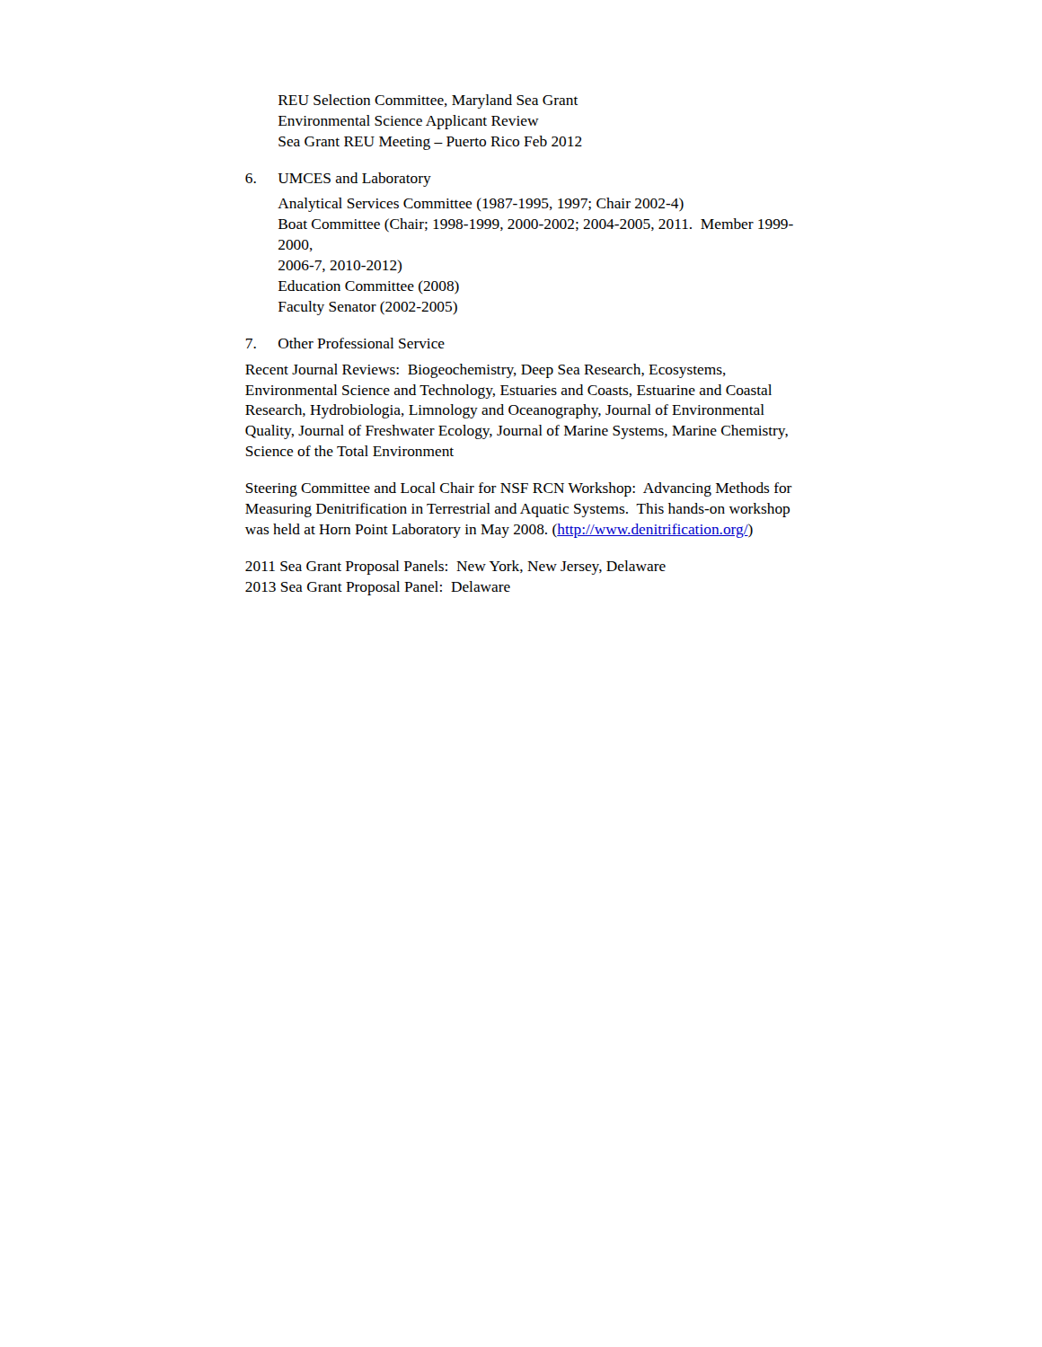REU Selection Committee, Maryland Sea Grant
Environmental Science Applicant Review
Sea Grant REU Meeting – Puerto Rico Feb 2012
6.
UMCES and Laboratory
Analytical Services Committee (1987-1995, 1997; Chair 2002-4)
Boat Committee (Chair; 1998-1999, 2000-2002; 2004-2005, 2011. Member 1999-2000,
2006-7, 2010-2012)
Education Committee (2008)
Faculty Senator (2002-2005)
7.
Other Professional Service
Recent Journal Reviews: Biogeochemistry, Deep Sea Research, Ecosystems, Environmental Science and Technology, Estuaries and Coasts, Estuarine and Coastal Research, Hydrobiologia, Limnology and Oceanography, Journal of Environmental Quality, Journal of Freshwater Ecology, Journal of Marine Systems, Marine Chemistry, Science of the Total Environment
Steering Committee and Local Chair for NSF RCN Workshop: Advancing Methods for Measuring Denitrification in Terrestrial and Aquatic Systems. This hands-on workshop was held at Horn Point Laboratory in May 2008. (http://www.denitrification.org/)
2011 Sea Grant Proposal Panels: New York, New Jersey, Delaware
2013 Sea Grant Proposal Panel: Delaware